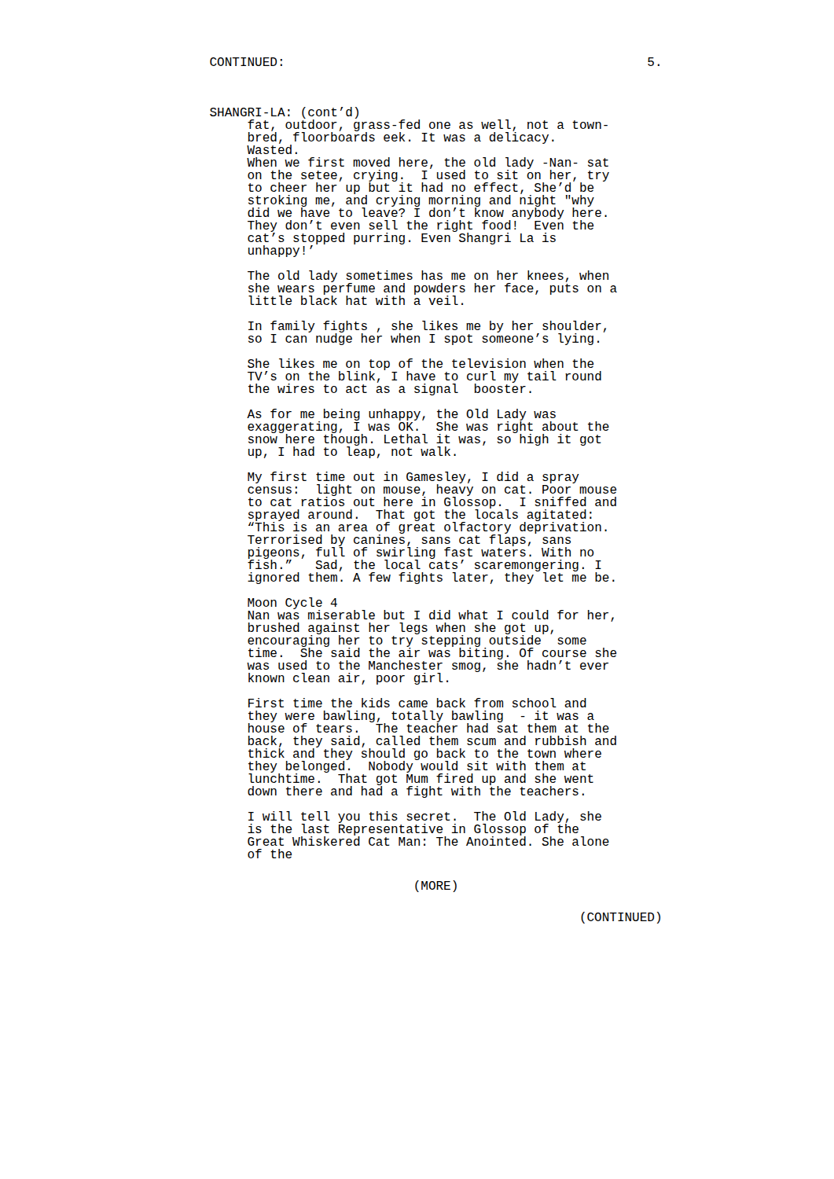CONTINUED:
5.
SHANGRI-LA: (cont’d)
fat, outdoor, grass-fed one as well, not a town-bred, floorboards eek. It was a delicacy. Wasted.
When we first moved here, the old lady -Nan- sat on the setee, crying. I used to sit on her, try to cheer her up but it had no effect, She’d be stroking me, and crying morning and night "why did we have to leave? I don’t know anybody here. They don’t even sell the right food! Even the cat’s stopped purring. Even Shangri La is unhappy!’
The old lady sometimes has me on her knees, when she wears perfume and powders her face, puts on a little black hat with a veil.
In family fights , she likes me by her shoulder, so I can nudge her when I spot someone’s lying.
She likes me on top of the television when the TV’s on the blink, I have to curl my tail round the wires to act as a signal booster.
As for me being unhappy, the Old Lady was exaggerating, I was OK. She was right about the snow here though. Lethal it was, so high it got up, I had to leap, not walk.
My first time out in Gamesley, I did a spray census: light on mouse, heavy on cat. Poor mouse to cat ratios out here in Glossop. I sniffed and sprayed around. That got the locals agitated: “This is an area of great olfactory deprivation. Terrorised by canines, sans cat flaps, sans pigeons, full of swirling fast waters. With no fish.” Sad, the local cats’ scaremongering. I ignored them. A few fights later, they let me be.
Moon Cycle 4
Nan was miserable but I did what I could for her, brushed against her legs when she got up, encouraging her to try stepping outside some time. She said the air was biting. Of course she was used to the Manchester smog, she hadn’t ever known clean air, poor girl.
First time the kids came back from school and they were bawling, totally bawling - it was a house of tears. The teacher had sat them at the back, they said, called them scum and rubbish and thick and they should go back to the town where they belonged. Nobody would sit with them at lunchtime. That got Mum fired up and she went down there and had a fight with the teachers.
I will tell you this secret. The Old Lady, she is the last Representative in Glossop of the Great Whiskered Cat Man: The Anointed. She alone of the
(MORE)
(CONTINUED)